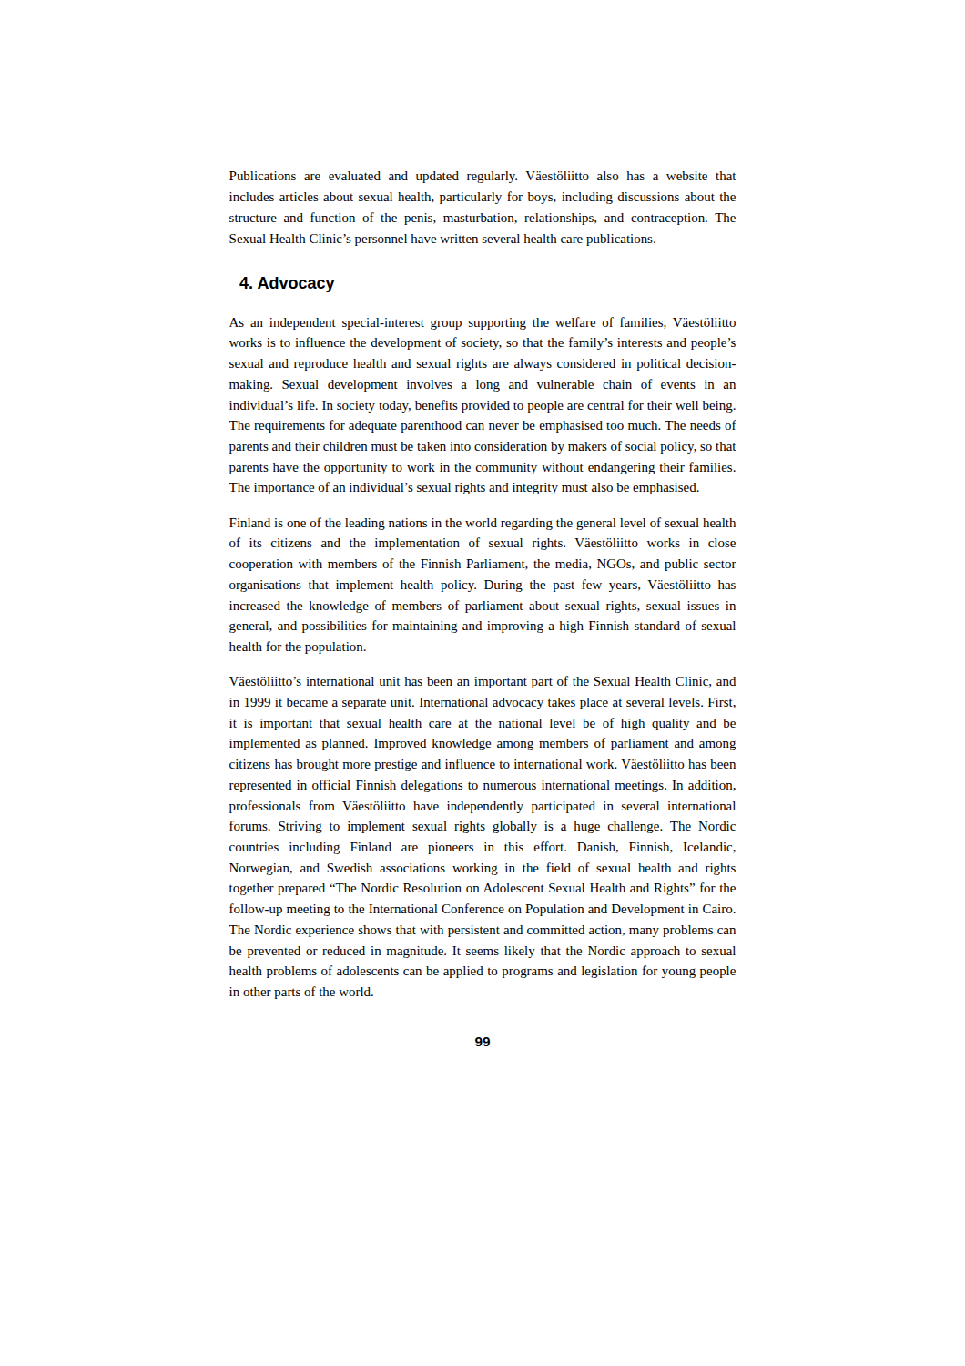Publications are evaluated and updated regularly. Väestöliitto also has a website that includes articles about sexual health, particularly for boys, including discussions about the structure and function of the penis, masturbation, relationships, and contraception. The Sexual Health Clinic’s personnel have written several health care publications.
4. Advocacy
As an independent special-interest group supporting the welfare of families, Väestöliitto works is to influence the development of society, so that the family’s interests and people’s sexual and reproduce health and sexual rights are always considered in political decision-making. Sexual development involves a long and vulnerable chain of events in an individual’s life. In society today, benefits provided to people are central for their well being. The requirements for adequate parenthood can never be emphasised too much. The needs of parents and their children must be taken into consideration by makers of social policy, so that parents have the opportunity to work in the community without endangering their families. The importance of an individual’s sexual rights and integrity must also be emphasised.
Finland is one of the leading nations in the world regarding the general level of sexual health of its citizens and the implementation of sexual rights. Väestöliitto works in close cooperation with members of the Finnish Parliament, the media, NGOs, and public sector organisations that implement health policy. During the past few years, Väestöliitto has increased the knowledge of members of parliament about sexual rights, sexual issues in general, and possibilities for maintaining and improving a high Finnish standard of sexual health for the population.
Väestöliitto’s international unit has been an important part of the Sexual Health Clinic, and in 1999 it became a separate unit. International advocacy takes place at several levels. First, it is important that sexual health care at the national level be of high quality and be implemented as planned. Improved knowledge among members of parliament and among citizens has brought more prestige and influence to international work. Väestöliitto has been represented in official Finnish delegations to numerous international meetings. In addition, professionals from Väestöliitto have independently participated in several international forums. Striving to implement sexual rights globally is a huge challenge. The Nordic countries including Finland are pioneers in this effort. Danish, Finnish, Icelandic, Norwegian, and Swedish associations working in the field of sexual health and rights together prepared “The Nordic Resolution on Adolescent Sexual Health and Rights” for the follow-up meeting to the International Conference on Population and Development in Cairo. The Nordic experience shows that with persistent and committed action, many problems can be prevented or reduced in magnitude. It seems likely that the Nordic approach to sexual health problems of adolescents can be applied to programs and legislation for young people in other parts of the world.
99